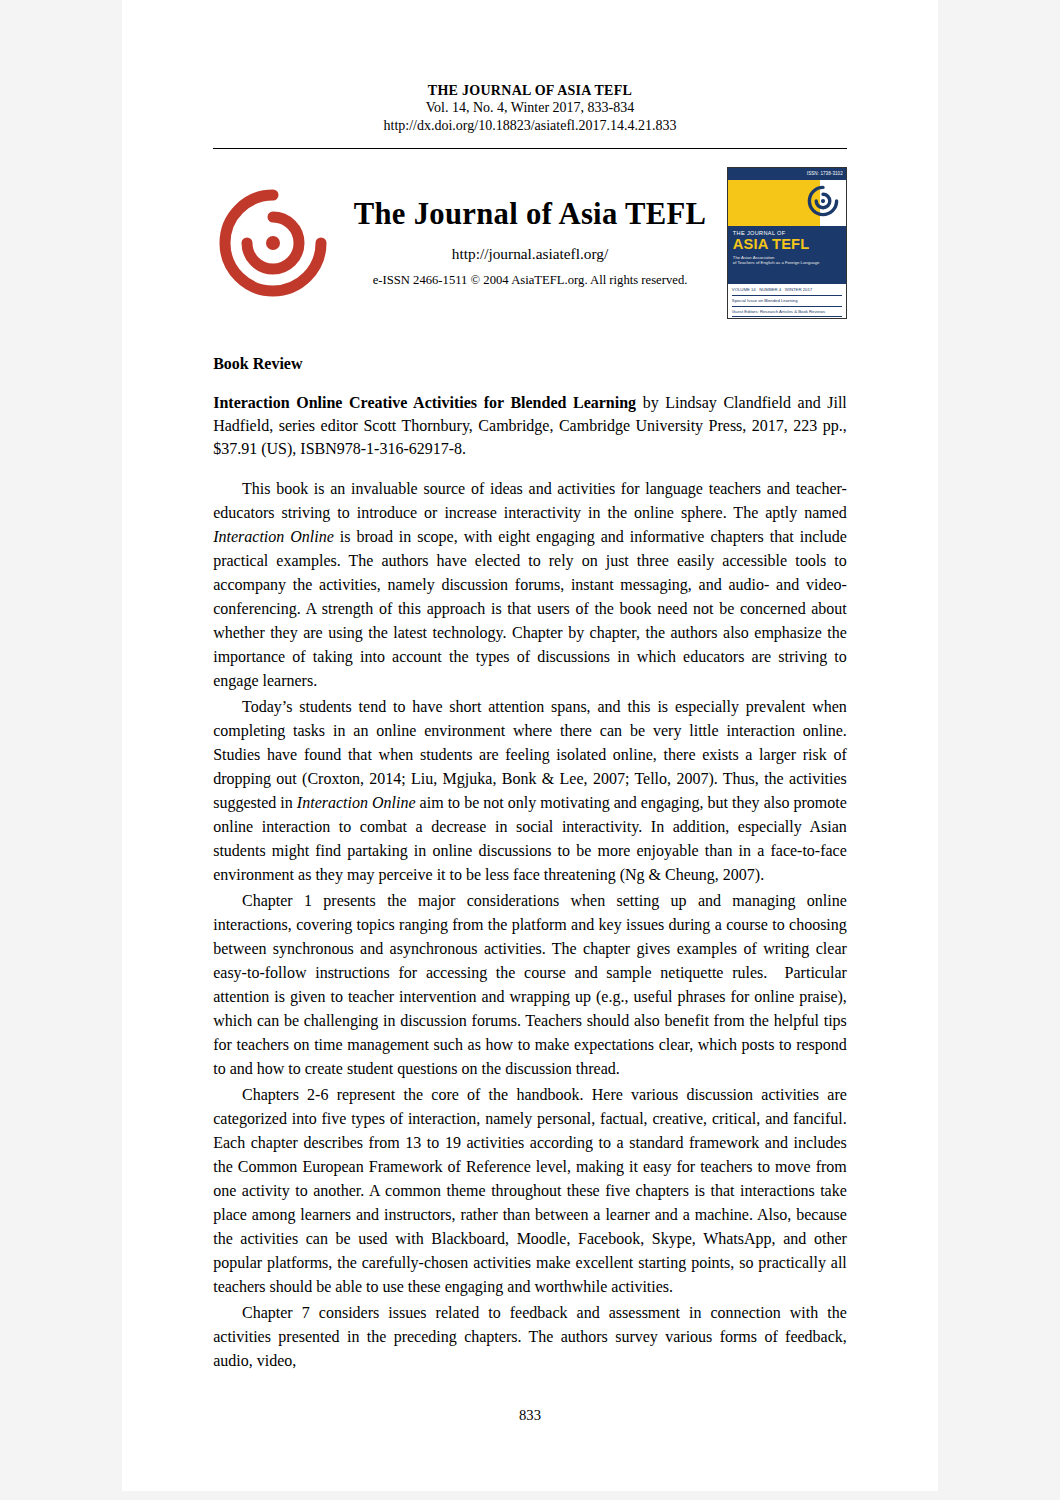THE JOURNAL OF ASIA TEFL
Vol. 14, No. 4, Winter 2017, 833-834
http://dx.doi.org/10.18823/asiatefl.2017.14.4.21.833
The Journal of Asia TEFL
http://journal.asiatefl.org/
e-ISSN 2466-1511 © 2004 AsiaTEFL.org. All rights reserved.
ISSN: 1738-3102
Indexed in SCOPUS
THE JOURNAL OF
ASIA TEFL
The Asian Association
of Teachers of English as a Foreign Language
VOLUME 14 NUMBER 4 WINTER 2017
Special Issue on Blended Learning
Guest Editors: Research Articles & Book Reviews
Published by AsiaTEFL.org
Book Review
Interaction Online Creative Activities for Blended Learning by Lindsay Clandfield and Jill Hadfield, series editor Scott Thornbury, Cambridge, Cambridge University Press, 2017, 223 pp., $37.91 (US), ISBN978-1-316-62917-8.
This book is an invaluable source of ideas and activities for language teachers and teacher-educators striving to introduce or increase interactivity in the online sphere. The aptly named Interaction Online is broad in scope, with eight engaging and informative chapters that include practical examples. The authors have elected to rely on just three easily accessible tools to accompany the activities, namely discussion forums, instant messaging, and audio- and video-conferencing. A strength of this approach is that users of the book need not be concerned about whether they are using the latest technology. Chapter by chapter, the authors also emphasize the importance of taking into account the types of discussions in which educators are striving to engage learners.
Today’s students tend to have short attention spans, and this is especially prevalent when completing tasks in an online environment where there can be very little interaction online. Studies have found that when students are feeling isolated online, there exists a larger risk of dropping out (Croxton, 2014; Liu, Mgjuka, Bonk & Lee, 2007; Tello, 2007). Thus, the activities suggested in Interaction Online aim to be not only motivating and engaging, but they also promote online interaction to combat a decrease in social interactivity. In addition, especially Asian students might find partaking in online discussions to be more enjoyable than in a face-to-face environment as they may perceive it to be less face threatening (Ng & Cheung, 2007).
Chapter 1 presents the major considerations when setting up and managing online interactions, covering topics ranging from the platform and key issues during a course to choosing between synchronous and asynchronous activities. The chapter gives examples of writing clear easy-to-follow instructions for accessing the course and sample netiquette rules. Particular attention is given to teacher intervention and wrapping up (e.g., useful phrases for online praise), which can be challenging in discussion forums. Teachers should also benefit from the helpful tips for teachers on time management such as how to make expectations clear, which posts to respond to and how to create student questions on the discussion thread.
Chapters 2-6 represent the core of the handbook. Here various discussion activities are categorized into five types of interaction, namely personal, factual, creative, critical, and fanciful. Each chapter describes from 13 to 19 activities according to a standard framework and includes the Common European Framework of Reference level, making it easy for teachers to move from one activity to another. A common theme throughout these five chapters is that interactions take place among learners and instructors, rather than between a learner and a machine. Also, because the activities can be used with Blackboard, Moodle, Facebook, Skype, WhatsApp, and other popular platforms, the carefully-chosen activities make excellent starting points, so practically all teachers should be able to use these engaging and worthwhile activities.
Chapter 7 considers issues related to feedback and assessment in connection with the activities presented in the preceding chapters. The authors survey various forms of feedback, audio, video,
833